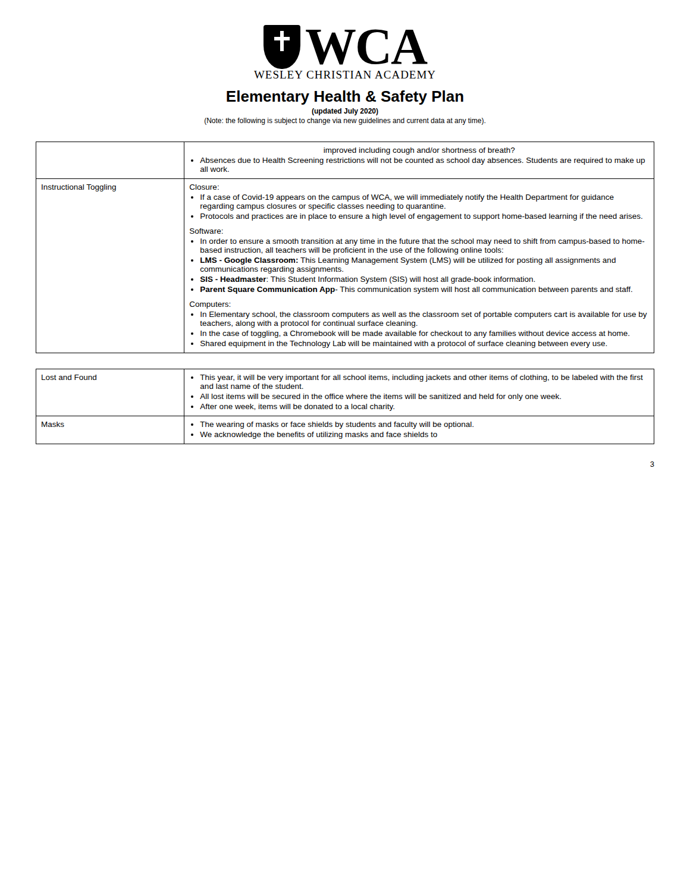WCA
WESLEY CHRISTIAN ACADEMY
Elementary Health & Safety Plan
(updated July 2020)
(Note: the following is subject to change via new guidelines and current data at any time).
| | improved including cough and/or shortness of breath? Absences due to Health Screening restrictions will not be counted as school day absences. Students are required to make up all work. |
| Instructional Toggling | Closure: If a case of Covid-19 appears on the campus of WCA, we will immediately notify the Health Department for guidance regarding campus closures or specific classes needing to quarantine. Protocols and practices are in place to ensure a high level of engagement to support home-based learning if the need arises. Software: In order to ensure a smooth transition at any time in the future that the school may need to shift from campus-based to home-based instruction, all teachers will be proficient in the use of the following online tools: LMS - Google Classroom: This Learning Management System (LMS) will be utilized for posting all assignments and communications regarding assignments. SIS - Headmaster : This Student Information System (SIS) will host all grade-book information. Parent Square Communication App - This communication system will host all communication between parents and staff. Computers: In Elementary school, the classroom computers as well as the classroom set of portable computers cart is available for use by teachers, along with a protocol for continual surface cleaning. In the case of toggling, a Chromebook will be made available for checkout to any families without device access at home. Shared equipment in the Technology Lab will be maintained with a protocol of surface cleaning between every use. |
| Lost and Found | This year, it will be very important for all school items, including jackets and other items of clothing, to be labeled with the first and last name of the student. All lost items will be secured in the office where the items will be sanitized and held for only one week. After one week, items will be donated to a local charity. |
| Masks | The wearing of masks or face shields by students and faculty will be optional. We acknowledge the benefits of utilizing masks and face shields to |
3